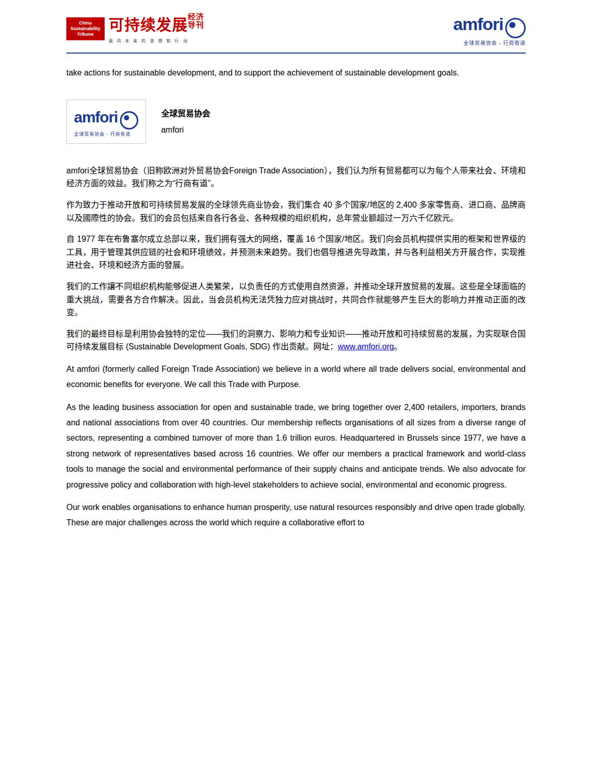China
Sustainability
Tribune
可持续发展经济
导刊
面 向 未 来 的 思 想 和 行 动
amfori
全球贸易协会 - 行商有道
take actions for sustainable development, and to support the achievement of sustainable development goals.
amfori
全球贸易协会 - 行商有道
全球贸易协会 amfori
amfori全球贸易协会（旧称欧洲对外贸易协会Foreign Trade Association），我们认为所有贸易都可以为每个人带来社会、环境和经济方面的效益。我们称之为“行商有道”。
作为致力于推动开放和可持续贸易发展的全球领先商业协会，我们集合 40 多个国家/地区的 2,400 多家零售商、进口商、品牌商以及國際性的协会。我们的会员包括来自各行各业、各种规模的组织机构，总年营业额超过一万六千亿欧元。
自 1977 年在布鲁塞尔成立总部以来，我们拥有强大的网络，覆盖 16 个国家/地区。我们向会员机构提供实用的框架和世界级的工具，用于管理其供应链的社会和环境绩效，并预测未来趋势。我们也倡导推进先导政策，并与各利益相关方开展合作，实现推进社会、环境和经济方面的發展。
我们的工作讓不同组织机构能够促进人类繁荣，以负责任的方式使用自然资源，并推动全球开放贸易的发展。这些是全球面临的重大挑战，需要各方合作解决。因此，当会员机构无法凭独力应对挑战时，共同合作就能够产生巨大的影响力并推动正面的改变。
我们的最终目标是利用协会独特的定位——我们的洞察力、影响力和专业知识——推动开放和可持续贸易的发展，为实现联合国可持续发展目标 (Sustainable Development Goals, SDG) 作出贡献。网址：www.amfori.org。
At amfori (formerly called Foreign Trade Association) we believe in a world where all trade delivers social, environmental and economic benefits for everyone. We call this Trade with Purpose.
As the leading business association for open and sustainable trade, we bring together over 2,400 retailers, importers, brands and national associations from over 40 countries. Our membership reflects organisations of all sizes from a diverse range of sectors, representing a combined turnover of more than 1.6 trillion euros. Headquartered in Brussels since 1977, we have a strong network of representatives based across 16 countries. We offer our members a practical framework and world-class tools to manage the social and environmental performance of their supply chains and anticipate trends. We also advocate for progressive policy and collaboration with high-level stakeholders to achieve social, environmental and economic progress.
Our work enables organisations to enhance human prosperity, use natural resources responsibly and drive open trade globally. These are major challenges across the world which require a collaborative effort to